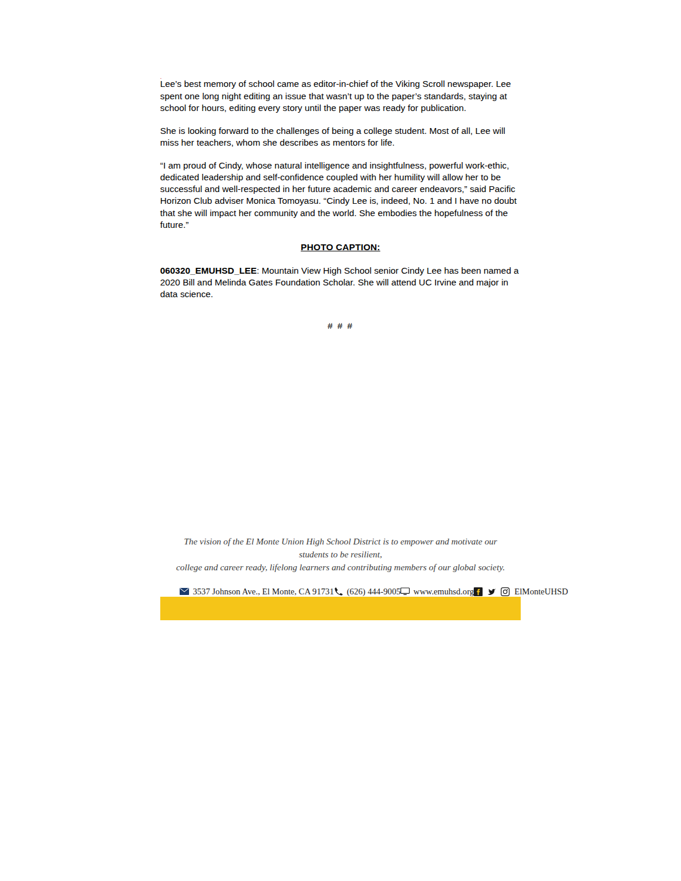.
Lee’s best memory of school came as editor-in-chief of the Viking Scroll newspaper. Lee spent one long night editing an issue that wasn’t up to the paper’s standards, staying at school for hours, editing every story until the paper was ready for publication.
She is looking forward to the challenges of being a college student. Most of all, Lee will miss her teachers, whom she describes as mentors for life.
“I am proud of Cindy, whose natural intelligence and insightfulness, powerful work-ethic, dedicated leadership and self-confidence coupled with her humility will allow her to be successful and well-respected in her future academic and career endeavors,” said Pacific Horizon Club adviser Monica Tomoyasu. “Cindy Lee is, indeed, No. 1 and I have no doubt that she will impact her community and the world. She embodies the hopefulness of the future.”
PHOTO CAPTION:
060320_EMUHSD_LEE: Mountain View High School senior Cindy Lee has been named a 2020 Bill and Melinda Gates Foundation Scholar. She will attend UC Irvine and major in data science.
# # #
The vision of the El Monte Union High School District is to empower and motivate our students to be resilient,
college and career ready, lifelong learners and contributing members of our global society.
3537 Johnson Ave., El Monte, CA 91731
(626) 444-9005
www.emuhsd.org
ElMonteUHSD